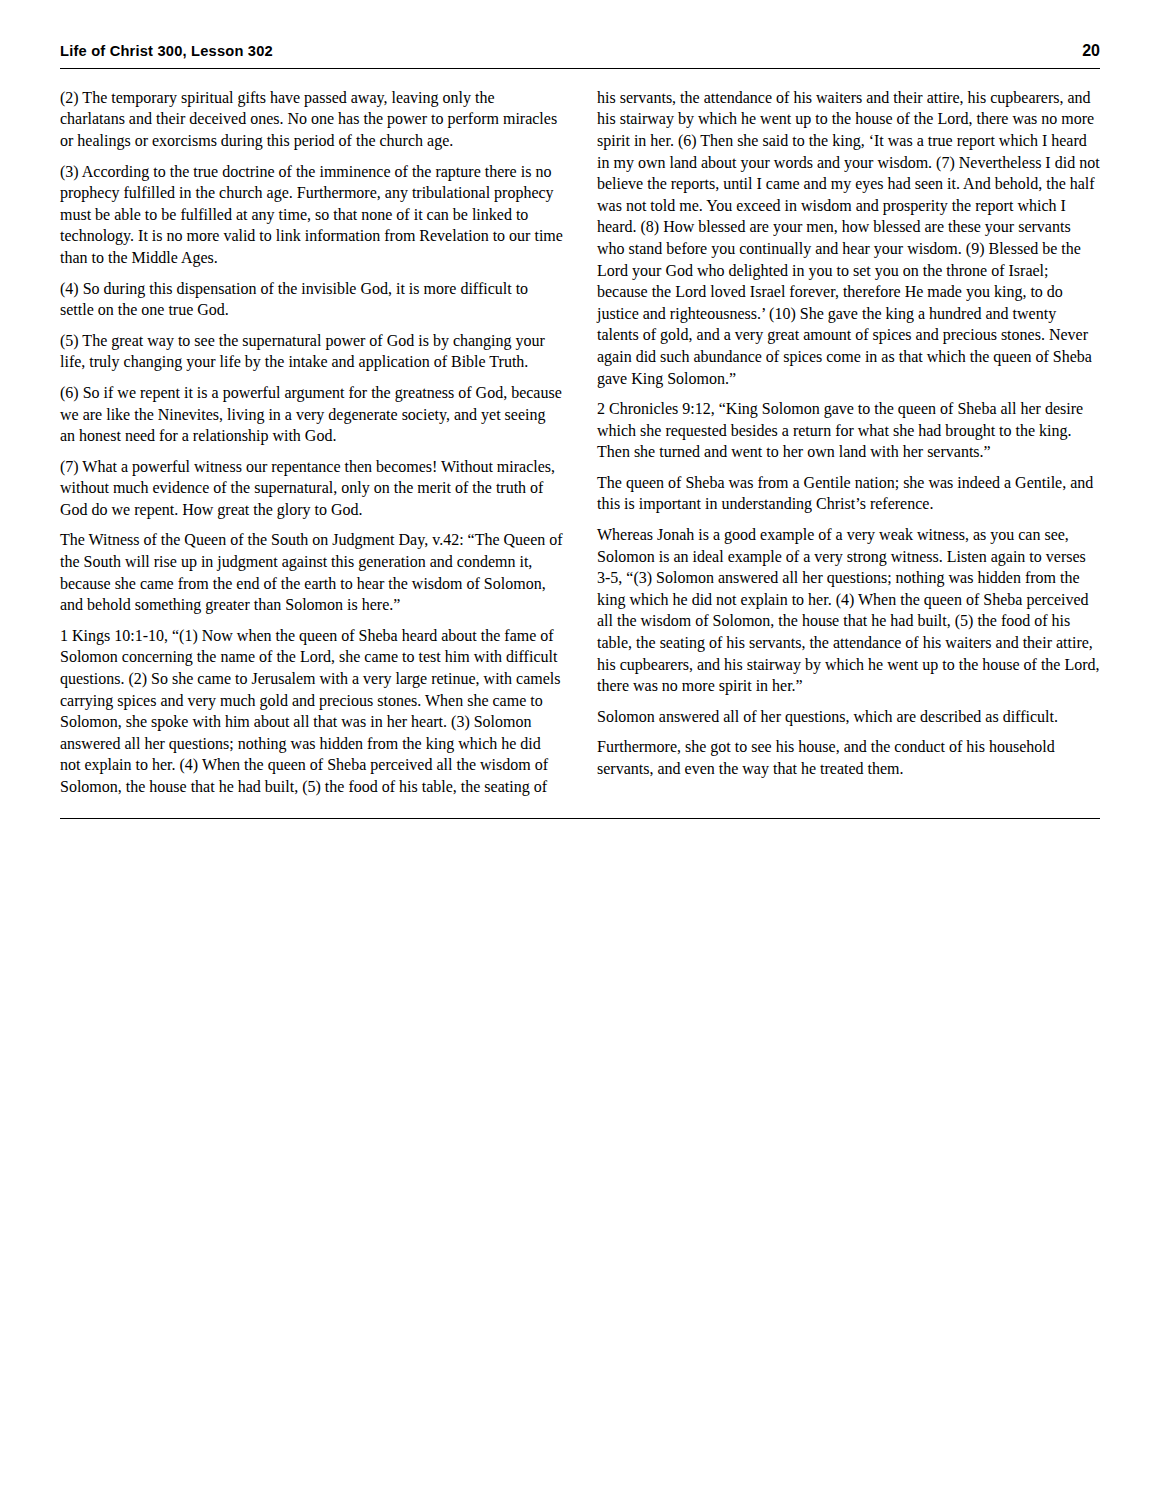Life of Christ 300, Lesson 302 20
(2) The temporary spiritual gifts have passed away, leaving only the charlatans and their deceived ones. No one has the power to perform miracles or healings or exorcisms during this period of the church age.
(3) According to the true doctrine of the imminence of the rapture there is no prophecy fulfilled in the church age. Furthermore, any tribulational prophecy must be able to be fulfilled at any time, so that none of it can be linked to technology. It is no more valid to link information from Revelation to our time than to the Middle Ages.
(4) So during this dispensation of the invisible God, it is more difficult to settle on the one true God.
(5) The great way to see the supernatural power of God is by changing your life, truly changing your life by the intake and application of Bible Truth.
(6) So if we repent it is a powerful argument for the greatness of God, because we are like the Ninevites, living in a very degenerate society, and yet seeing an honest need for a relationship with God.
(7) What a powerful witness our repentance then becomes! Without miracles, without much evidence of the supernatural, only on the merit of the truth of God do we repent. How great the glory to God.
The Witness of the Queen of the South on Judgment Day, v.42: “The Queen of the South will rise up in judgment against this generation and condemn it, because she came from the end of the earth to hear the wisdom of Solomon, and behold something greater than Solomon is here.”
1 Kings 10:1-10, “(1) Now when the queen of Sheba heard about the fame of Solomon concerning the name of the Lord, she came to test him with difficult questions. (2) So she came to Jerusalem with a very large retinue, with camels carrying spices and very much gold and precious stones. When she came to Solomon, she spoke with him about all that was in her heart. (3) Solomon answered all her questions; nothing was hidden from the king which he did not explain to her. (4) When the queen of Sheba perceived all the wisdom of Solomon, the house that he had built, (5) the food of his table, the seating of his servants, the attendance of his waiters and their attire, his cupbearers, and his stairway by which he went up to the house of the Lord, there was no more spirit in her. (6) Then she said to the king, ‘It was a true report which I heard in my own land about your words and your wisdom. (7) Nevertheless I did not believe the reports, until I came and my eyes had seen it. And behold, the half was not told me. You exceed in wisdom and prosperity the report which I heard. (8) How blessed are your men, how blessed are these your servants who stand before you continually and hear your wisdom. (9) Blessed be the Lord your God who delighted in you to set you on the throne of Israel; because the Lord loved Israel forever, therefore He made you king, to do justice and righteousness.’ (10) She gave the king a hundred and twenty talents of gold, and a very great amount of spices and precious stones. Never again did such abundance of spices come in as that which the queen of Sheba gave King Solomon.”
2 Chronicles 9:12, “King Solomon gave to the queen of Sheba all her desire which she requested besides a return for what she had brought to the king. Then she turned and went to her own land with her servants.”
The queen of Sheba was from a Gentile nation; she was indeed a Gentile, and this is important in understanding Christ’s reference.
Whereas Jonah is a good example of a very weak witness, as you can see, Solomon is an ideal example of a very strong witness. Listen again to verses 3-5, “(3) Solomon answered all her questions; nothing was hidden from the king which he did not explain to her. (4) When the queen of Sheba perceived all the wisdom of Solomon, the house that he had built, (5) the food of his table, the seating of his servants, the attendance of his waiters and their attire, his cupbearers, and his stairway by which he went up to the house of the Lord, there was no more spirit in her.”
Solomon answered all of her questions, which are described as difficult.
Furthermore, she got to see his house, and the conduct of his household servants, and even the way that he treated them.